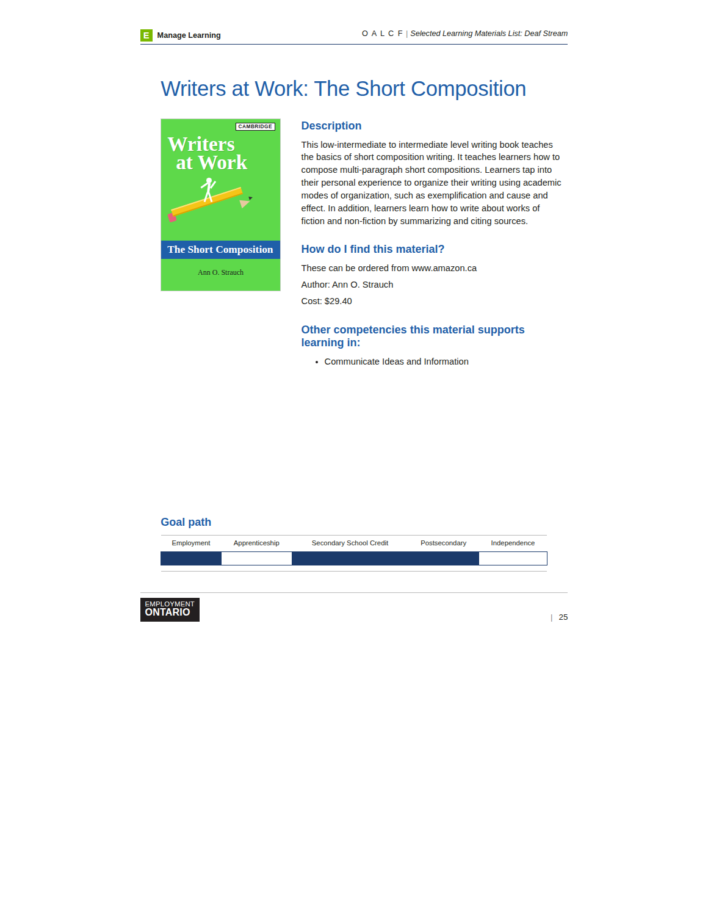E
Manage Learning
O A L C F|Selected Learning Materials List: Deaf Stream
Writers at Work: The Short Composition
CAMBRIDGE
Writers at Work
The Short Composition
Ann O. Strauch
Description
This low-intermediate to intermediate level writing book teaches the basics of short composition writing. It teaches learners how to compose multi-paragraph short compositions. Learners tap into their personal experience to organize their writing using academic modes of organization, such as exemplification and cause and effect. In addition, learners learn how to write about works of fiction and non-fiction by summarizing and citing sources.
How do I find this material?
These can be ordered from www.amazon.ca
Author: Ann O. Strauch
Cost: $29.40
Other competencies this material supports learning in:
Communicate Ideas and Information
Goal path
| Employment | Apprenticeship | Secondary School Credit | Postsecondary | Independence |
| --- | --- | --- | --- | --- |
EMPLOYMENT ONTARIO
|25